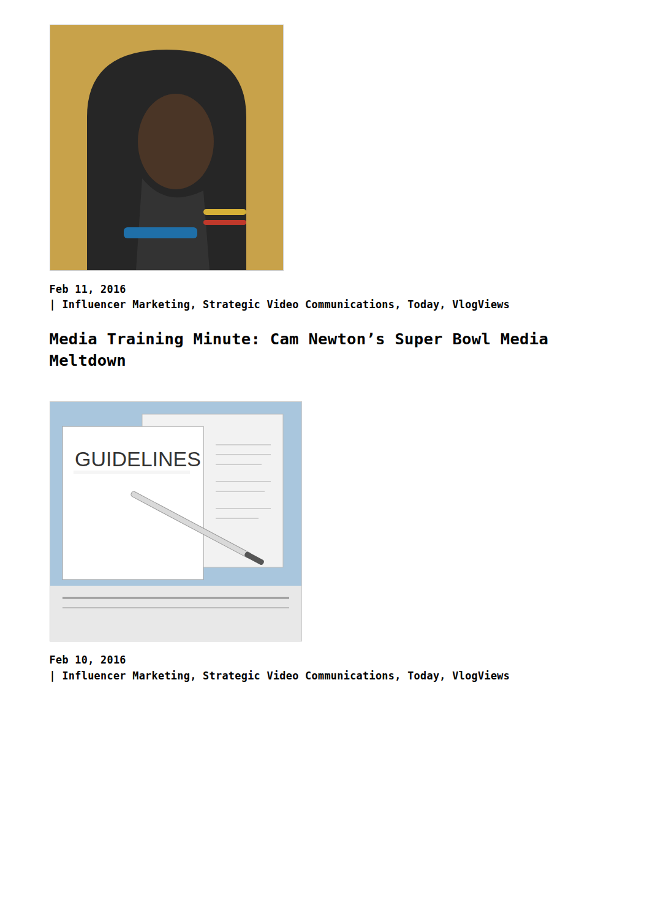Feb 11, 2016
| Influencer Marketing, Strategic Video Communications, Today, VlogViews
Media Training Minute: Cam Newton’s Super Bowl Media Meltdown
Feb 10, 2016
| Influencer Marketing, Strategic Video Communications, Today, VlogViews